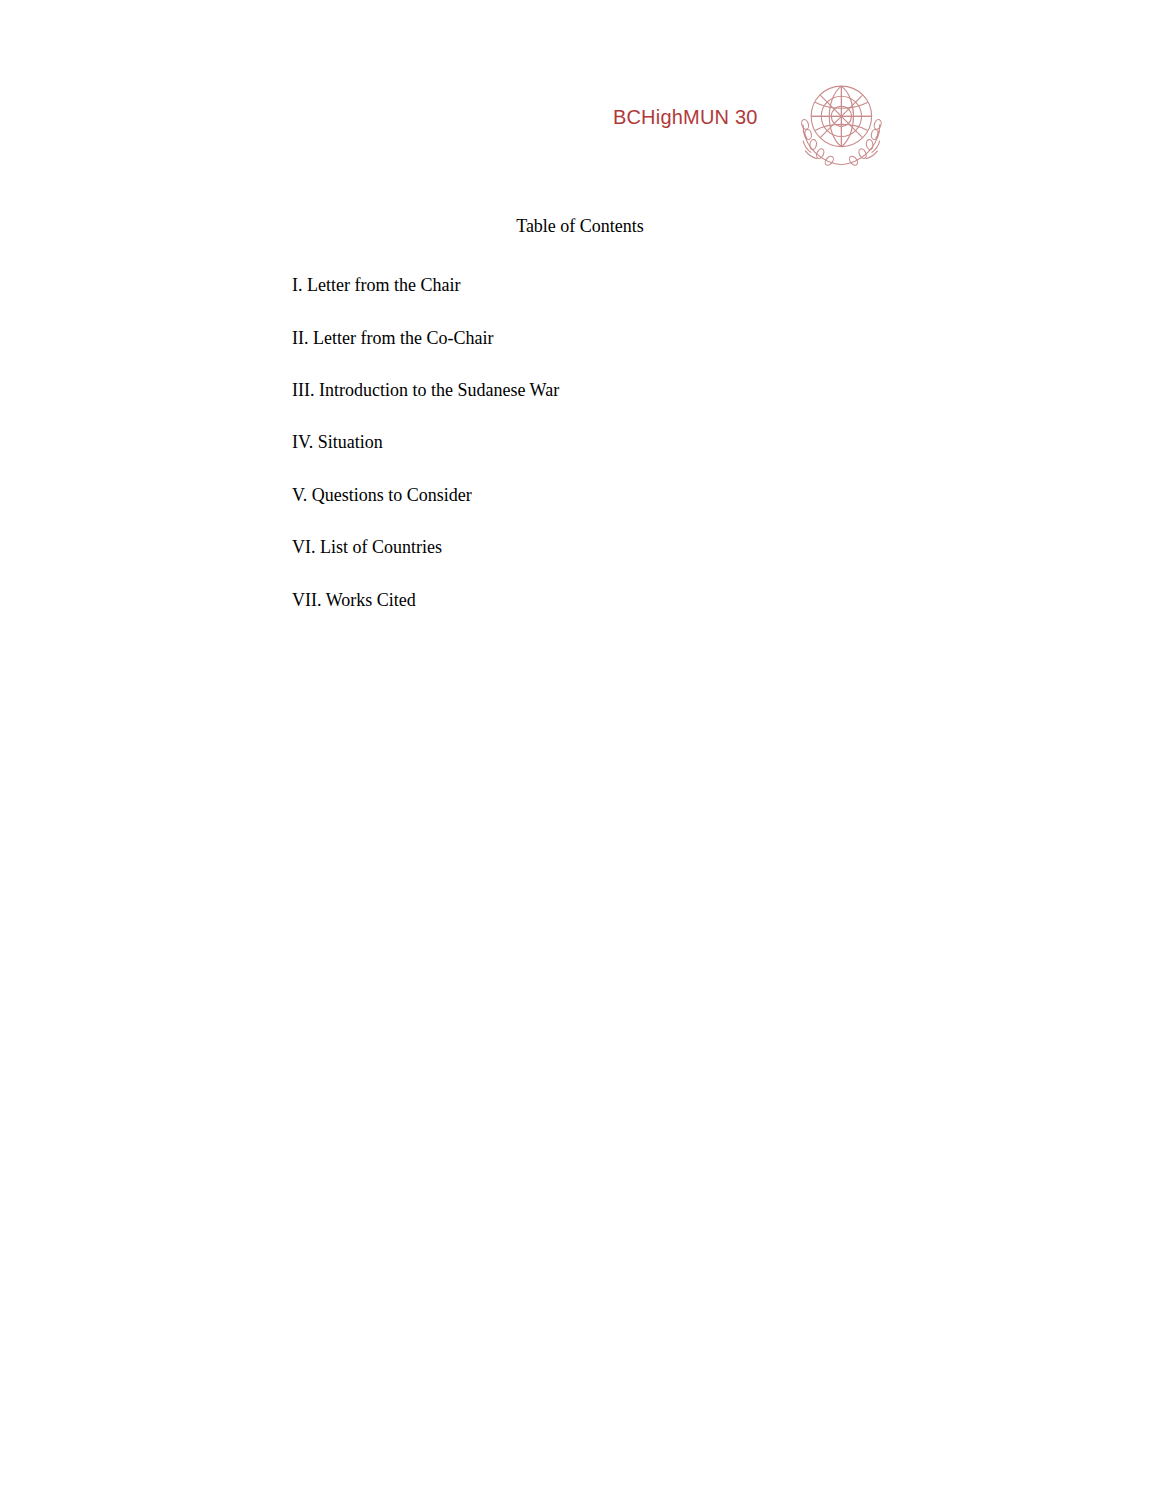BCHighMUN 30
Table of Contents
I. Letter from the Chair
II. Letter from the Co-Chair
III. Introduction to the Sudanese War
IV. Situation
V. Questions to Consider
VI. List of Countries
VII. Works Cited